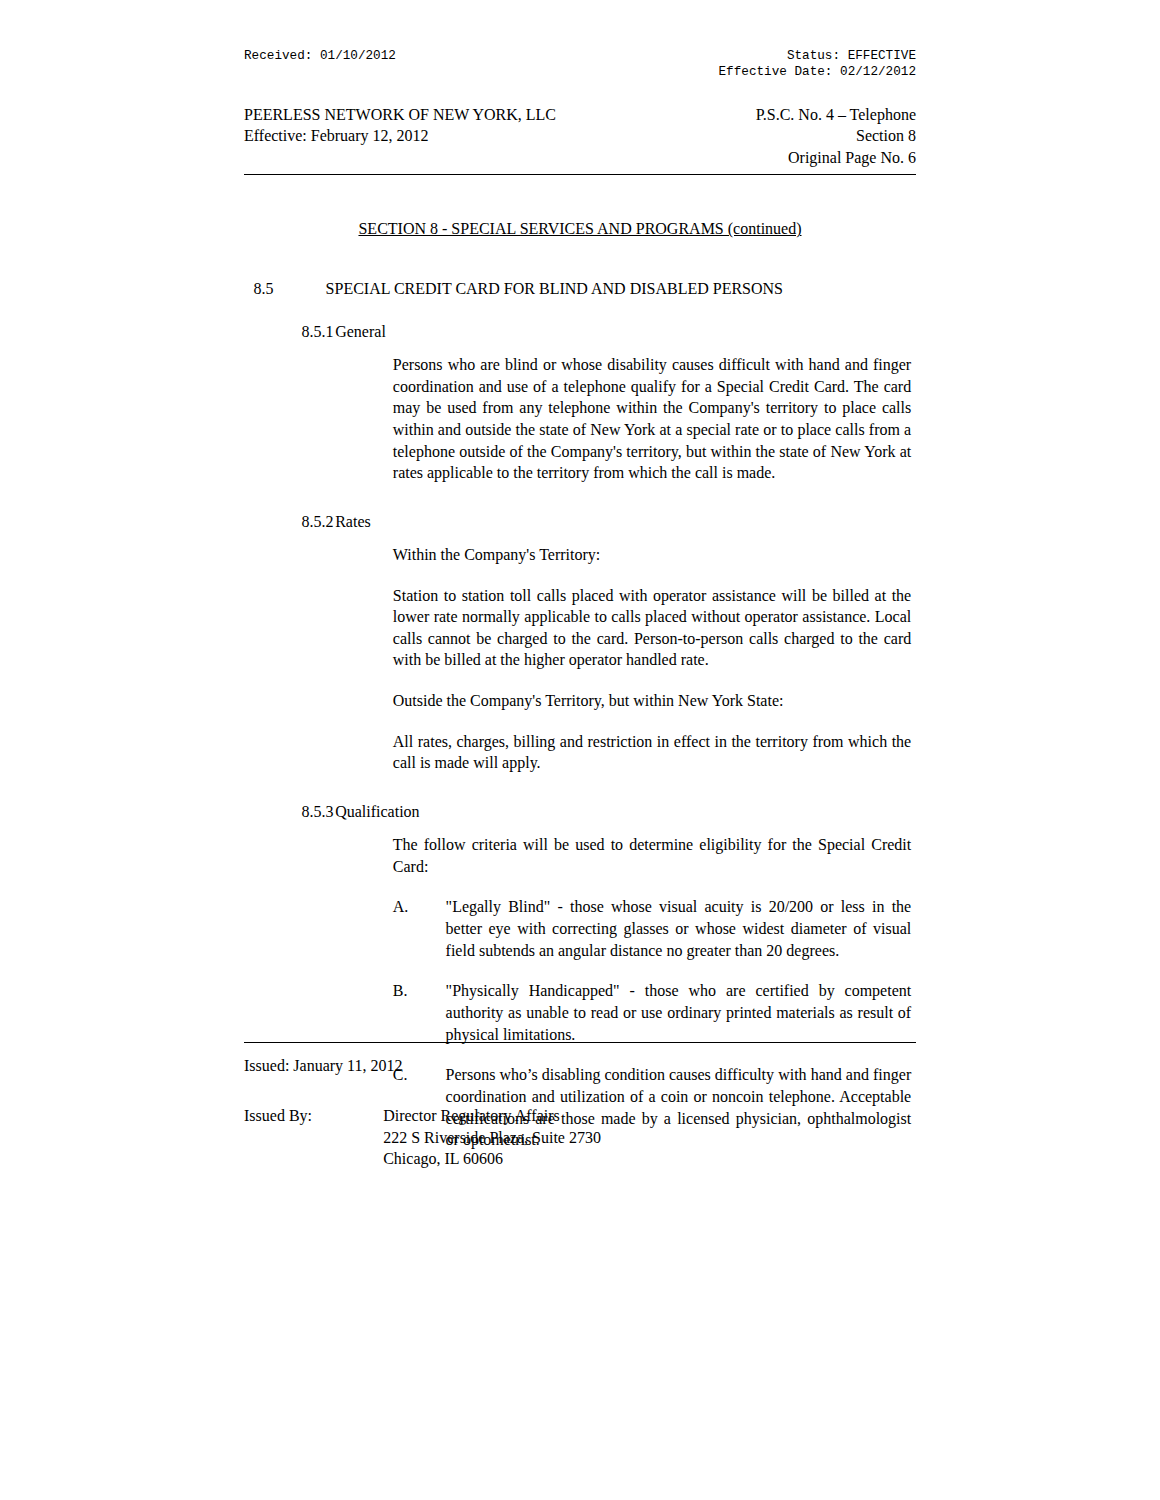Received: 01/10/2012
Status: EFFECTIVE
Effective Date: 02/12/2012
PEERLESS NETWORK OF NEW YORK, LLC
Effective: February 12, 2012
P.S.C. No. 4 – Telephone
Section 8
Original Page No. 6
SECTION 8 - SPECIAL SERVICES AND PROGRAMS (continued)
8.5
SPECIAL CREDIT CARD FOR BLIND AND DISABLED PERSONS
8.5.1
General
Persons who are blind or whose disability causes difficult with hand and finger coordination and use of a telephone qualify for a Special Credit Card. The card may be used from any telephone within the Company's territory to place calls within and outside the state of New York at a special rate or to place calls from a telephone outside of the Company's territory, but within the state of New York at rates applicable to the territory from which the call is made.
8.5.2
Rates
Within the Company's Territory:
Station to station toll calls placed with operator assistance will be billed at the lower rate normally applicable to calls placed without operator assistance. Local calls cannot be charged to the card. Person-to-person calls charged to the card with be billed at the higher operator handled rate.
Outside the Company's Territory, but within New York State:
All rates, charges, billing and restriction in effect in the territory from which the call is made will apply.
8.5.3
Qualification
The follow criteria will be used to determine eligibility for the Special Credit Card:
A.
"Legally Blind" - those whose visual acuity is 20/200 or less in the better eye with correcting glasses or whose widest diameter of visual field subtends an angular distance no greater than 20 degrees.
B.
"Physically Handicapped" - those who are certified by competent authority as unable to read or use ordinary printed materials as result of physical limitations.
C.
Persons who’s disabling condition causes difficulty with hand and finger coordination and utilization of a coin or noncoin telephone. Acceptable certifications are those made by a licensed physician, ophthalmologist or optometrist.
Issued: January 11, 2012
Issued By:
Director Regulatory Affairs
222 S Riverside Plaza, Suite 2730
Chicago, IL 60606